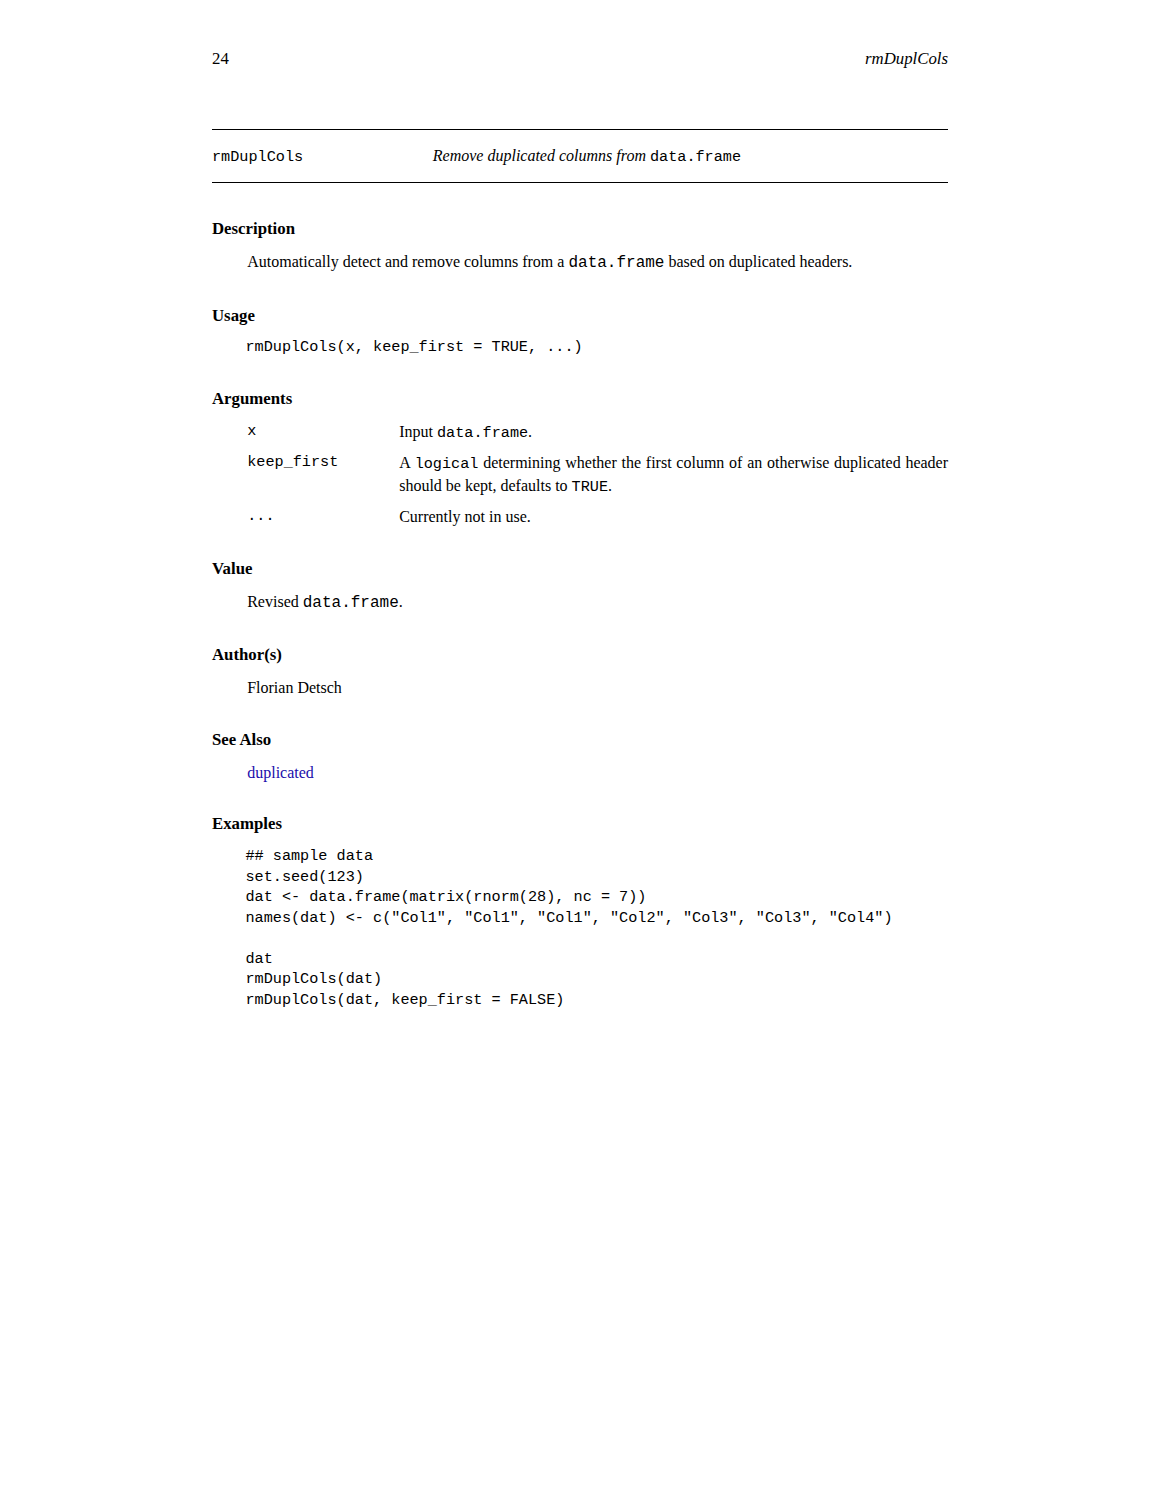24 rmDuplCols
| rmDuplCols | Remove duplicated columns from data.frame |
Description
Automatically detect and remove columns from a data.frame based on duplicated headers.
Usage
rmDuplCols(x, keep_first = TRUE, ...)
Arguments
x
Input data.frame.
keep_first
A logical determining whether the first column of an otherwise duplicated header should be kept, defaults to TRUE.
...
Currently not in use.
Value
Revised data.frame.
Author(s)
Florian Detsch
See Also
duplicated
Examples
## sample data
set.seed(123)
dat <- data.frame(matrix(rnorm(28), nc = 7))
names(dat) <- c("Col1", "Col1", "Col1", "Col2", "Col3", "Col3", "Col4")

dat
rmDuplCols(dat)
rmDuplCols(dat, keep_first = FALSE)